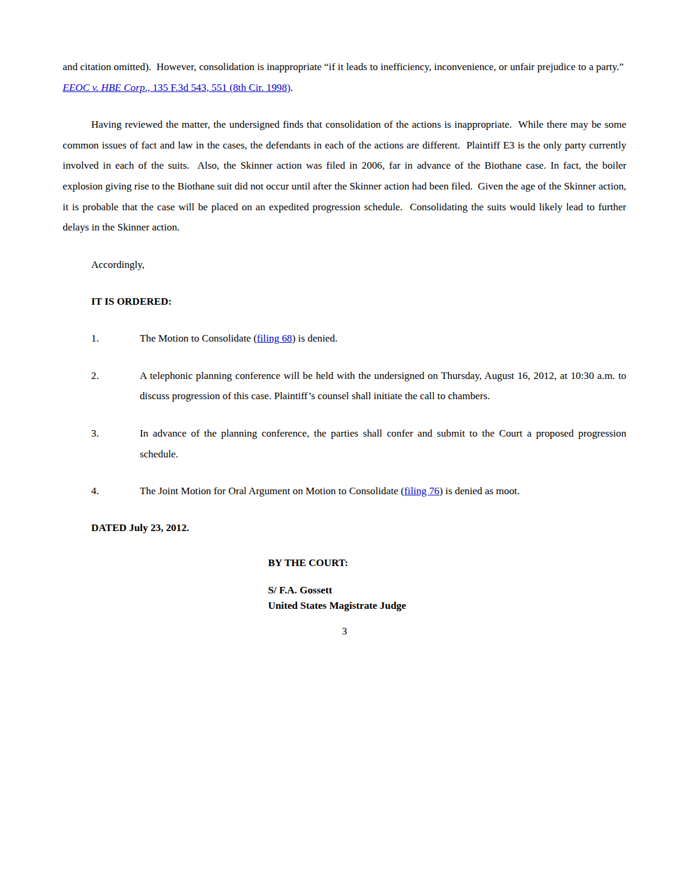and citation omitted). However, consolidation is inappropriate “if it leads to inefficiency, inconvenience, or unfair prejudice to a party.” EEOC v. HBE Corp., 135 F.3d 543, 551 (8th Cir. 1998).
Having reviewed the matter, the undersigned finds that consolidation of the actions is inappropriate. While there may be some common issues of fact and law in the cases, the defendants in each of the actions are different. Plaintiff E3 is the only party currently involved in each of the suits. Also, the Skinner action was filed in 2006, far in advance of the Biothane case. In fact, the boiler explosion giving rise to the Biothane suit did not occur until after the Skinner action had been filed. Given the age of the Skinner action, it is probable that the case will be placed on an expedited progression schedule. Consolidating the suits would likely lead to further delays in the Skinner action.
Accordingly,
IT IS ORDERED:
1. The Motion to Consolidate (filing 68) is denied.
2. A telephonic planning conference will be held with the undersigned on Thursday, August 16, 2012, at 10:30 a.m. to discuss progression of this case. Plaintiff’s counsel shall initiate the call to chambers.
3. In advance of the planning conference, the parties shall confer and submit to the Court a proposed progression schedule.
4. The Joint Motion for Oral Argument on Motion to Consolidate (filing 76) is denied as moot.
DATED July 23, 2012.
BY THE COURT:
S/ F.A. Gossett
United States Magistrate Judge
3